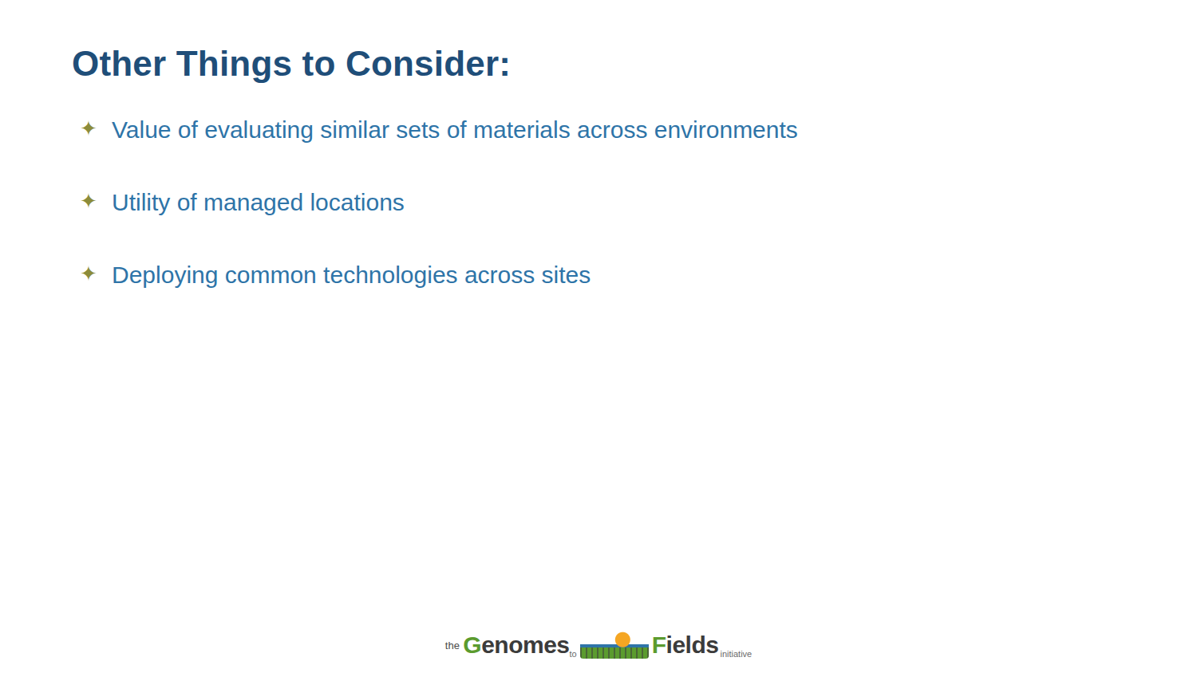Other Things to Consider:
✦Value of evaluating similar sets of materials across environments
✦Utility of managed locations
✦Deploying common technologies across sites
the Genomes to Fields initiative